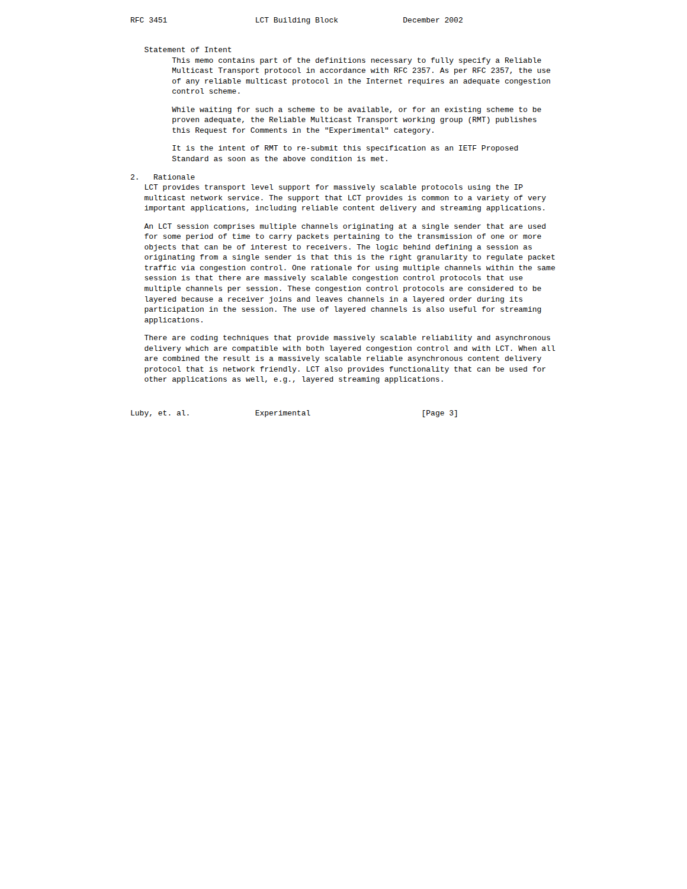RFC 3451 LCT Building Block December 2002
Statement of Intent
This memo contains part of the definitions necessary to fully specify a Reliable Multicast Transport protocol in accordance with RFC 2357. As per RFC 2357, the use of any reliable multicast protocol in the Internet requires an adequate congestion control scheme.
While waiting for such a scheme to be available, or for an existing scheme to be proven adequate, the Reliable Multicast Transport working group (RMT) publishes this Request for Comments in the "Experimental" category.
It is the intent of RMT to re-submit this specification as an IETF Proposed Standard as soon as the above condition is met.
2. Rationale
LCT provides transport level support for massively scalable protocols using the IP multicast network service. The support that LCT provides is common to a variety of very important applications, including reliable content delivery and streaming applications.
An LCT session comprises multiple channels originating at a single sender that are used for some period of time to carry packets pertaining to the transmission of one or more objects that can be of interest to receivers. The logic behind defining a session as originating from a single sender is that this is the right granularity to regulate packet traffic via congestion control. One rationale for using multiple channels within the same session is that there are massively scalable congestion control protocols that use multiple channels per session. These congestion control protocols are considered to be layered because a receiver joins and leaves channels in a layered order during its participation in the session. The use of layered channels is also useful for streaming applications.
There are coding techniques that provide massively scalable reliability and asynchronous delivery which are compatible with both layered congestion control and with LCT. When all are combined the result is a massively scalable reliable asynchronous content delivery protocol that is network friendly. LCT also provides functionality that can be used for other applications as well, e.g., layered streaming applications.
Luby, et. al. Experimental [Page 3]